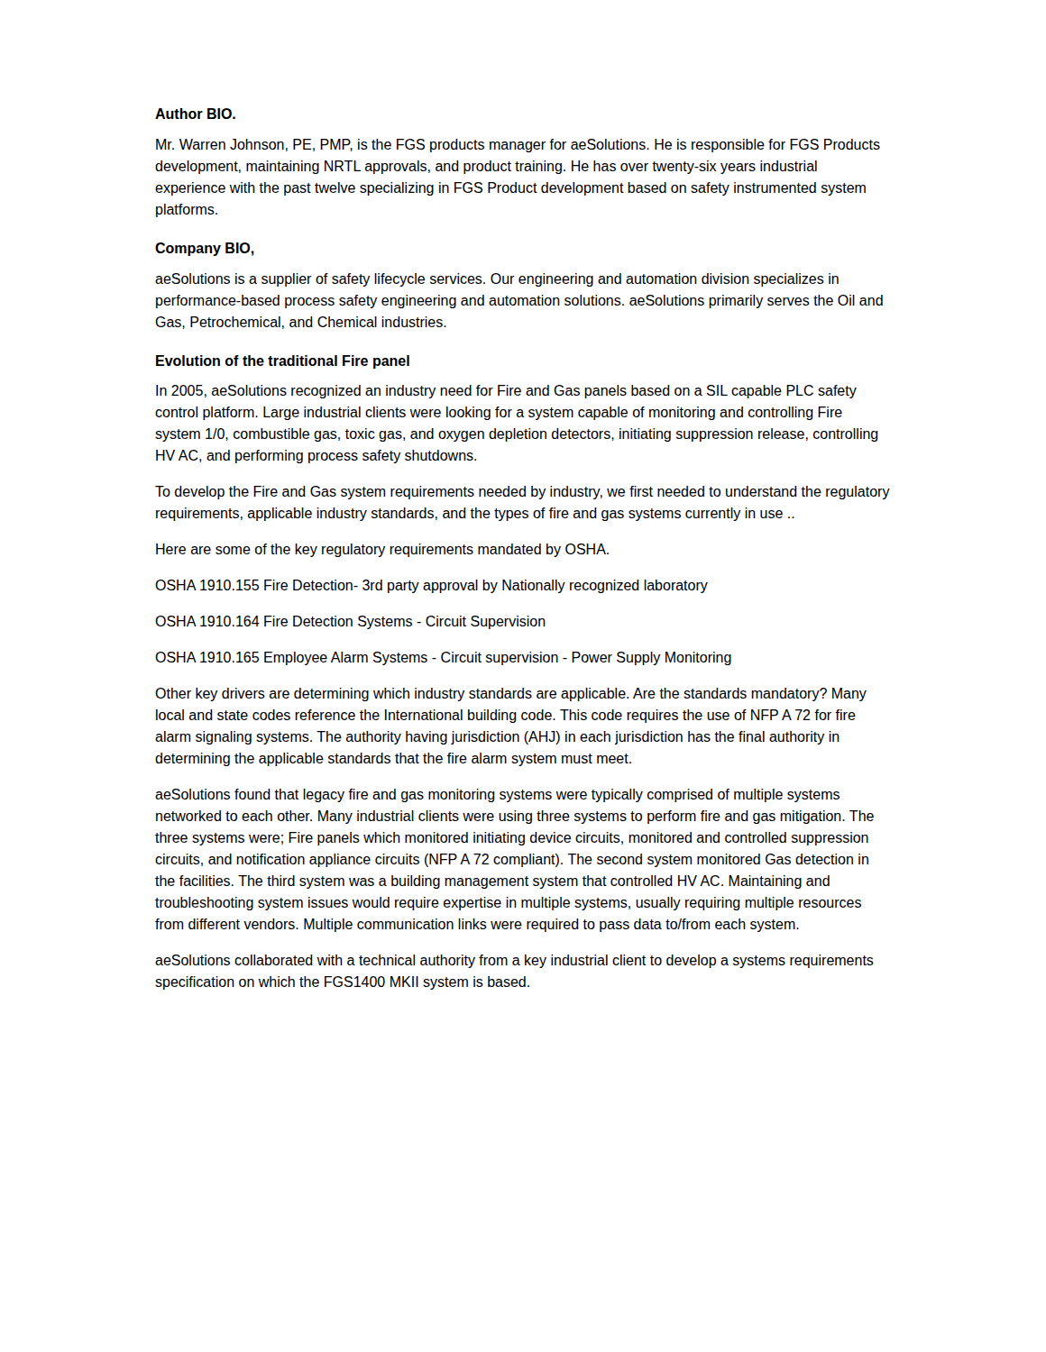Author BIO.
Mr. Warren Johnson, PE, PMP, is the FGS products manager for aeSolutions. He is responsible for FGS Products development, maintaining NRTL approvals, and product training. He has over twenty-six years industrial experience with the past twelve specializing in FGS Product development based on safety instrumented system platforms.
Company BIO,
aeSolutions is a supplier of safety lifecycle services. Our engineering and automation division specializes in performance-based process safety engineering and automation solutions. aeSolutions primarily serves the Oil and Gas, Petrochemical, and Chemical industries.
Evolution of the traditional Fire panel
In 2005, aeSolutions recognized an industry need for Fire and Gas panels based on a SIL capable PLC safety control platform. Large industrial clients were looking for a system capable of monitoring and controlling Fire system 1/0, combustible gas, toxic gas, and oxygen depletion detectors, initiating suppression release, controlling HV AC, and performing process safety shutdowns.
To develop the Fire and Gas system requirements needed by industry, we first needed to understand the regulatory requirements, applicable industry standards, and the types of fire and gas systems currently in use ..
Here are some of the key regulatory requirements mandated by OSHA.
OSHA 1910.155 Fire Detection- 3rd party approval by Nationally recognized laboratory
OSHA 1910.164 Fire Detection Systems - Circuit Supervision
OSHA 1910.165 Employee Alarm Systems - Circuit supervision - Power Supply Monitoring
Other key drivers are determining which industry standards are applicable. Are the standards mandatory? Many local and state codes reference the International building code. This code requires the use of NFP A 72 for fire alarm signaling systems. The authority having jurisdiction (AHJ) in each jurisdiction has the final authority in determining the applicable standards that the fire alarm system must meet.
aeSolutions found that legacy fire and gas monitoring systems were typically comprised of multiple systems networked to each other. Many industrial clients were using three systems to perform fire and gas mitigation. The three systems were; Fire panels which monitored initiating device circuits, monitored and controlled suppression circuits, and notification appliance circuits (NFP A 72 compliant). The second system monitored Gas detection in the facilities. The third system was a building management system that controlled HV AC. Maintaining and troubleshooting system issues would require expertise in multiple systems, usually requiring multiple resources from different vendors. Multiple communication links were required to pass data to/from each system.
aeSolutions collaborated with a technical authority from a key industrial client to develop a systems requirements specification on which the FGS1400 MKII system is based.